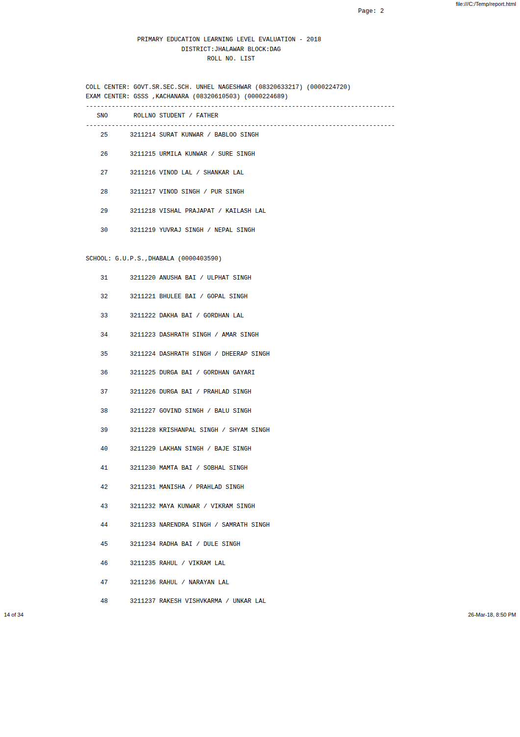file:///C:/Temp/report.html
                                                                          Page: 2


              PRIMARY EDUCATION LEARNING LEVEL EVALUATION - 2018
                          DISTRICT:JHALAWAR BLOCK:DAG
                                 ROLL NO. LIST


COLL CENTER: GOVT.SR.SEC.SCH. UNHEL NAGESHWAR (08320633217) (0000224720)
EXAM CENTER: GSSS ,KACHANARA (08320610503) (0000224689)
------------------------------------------------------------------------------------
   SNO       ROLLNO STUDENT / FATHER
------------------------------------------------------------------------------------
    25      3211214 SURAT KUNWAR / BABLOO SINGH

    26      3211215 URMILA KUNWAR / SURE SINGH

    27      3211216 VINOD LAL / SHANKAR LAL

    28      3211217 VINOD SINGH / PUR SINGH

    29      3211218 VISHAL PRAJAPAT / KAILASH LAL

    30      3211219 YUVRAJ SINGH / NEPAL SINGH


SCHOOL: G.U.P.S.,DHABALA (0000403590)

    31      3211220 ANUSHA BAI / ULPHAT SINGH

    32      3211221 BHULEE BAI / GOPAL SINGH

    33      3211222 DAKHA BAI / GORDHAN LAL

    34      3211223 DASHRATH SINGH / AMAR SINGH

    35      3211224 DASHRATH SINGH / DHEERAP SINGH

    36      3211225 DURGA BAI / GORDHAN GAYARI

    37      3211226 DURGA BAI / PRAHLAD SINGH

    38      3211227 GOVIND SINGH / BALU SINGH

    39      3211228 KRISHANPAL SINGH / SHYAM SINGH

    40      3211229 LAKHAN SINGH / BAJE SINGH

    41      3211230 MAMTA BAI / SOBHAL SINGH

    42      3211231 MANISHA / PRAHLAD SINGH

    43      3211232 MAYA KUNWAR / VIKRAM SINGH

    44      3211233 NARENDRA SINGH / SAMRATH SINGH

    45      3211234 RADHA BAI / DULE SINGH

    46      3211235 RAHUL / VIKRAM LAL

    47      3211236 RAHUL / NARAYAN LAL

    48      3211237 RAKESH VISHVKARMA / UNKAR LAL
14 of 34 26-Mar-18, 8:50 PM